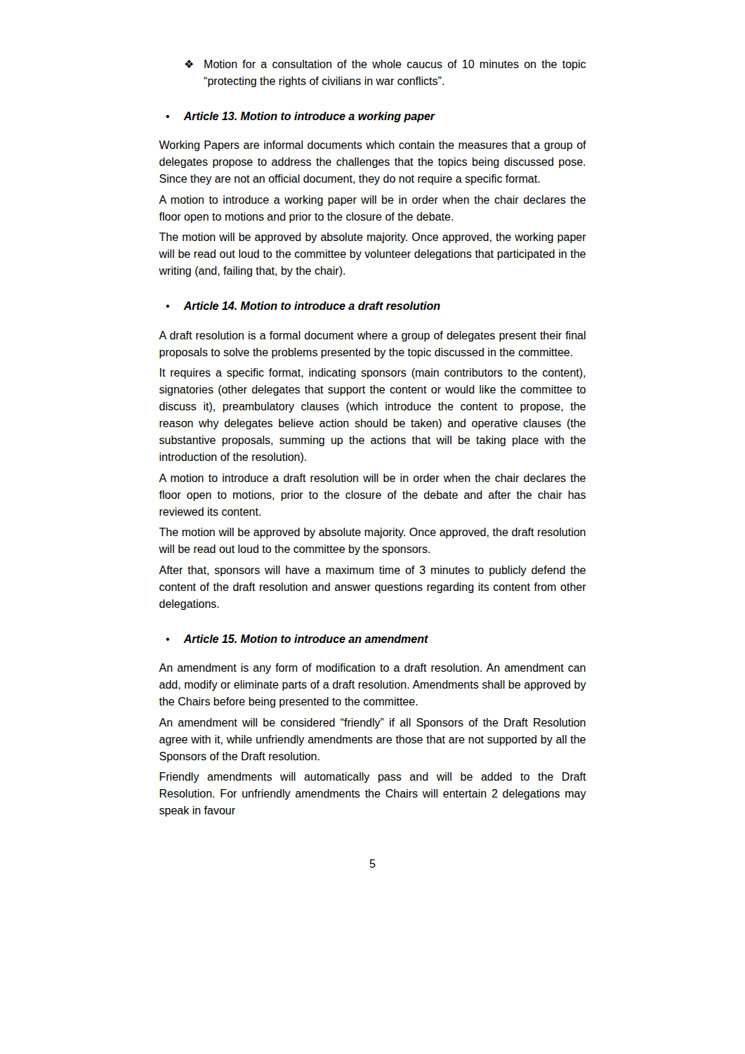❖ Motion for a consultation of the whole caucus of 10 minutes on the topic “protecting the rights of civilians in war conflicts”.
Article 13. Motion to introduce a working paper
Working Papers are informal documents which contain the measures that a group of delegates propose to address the challenges that the topics being discussed pose. Since they are not an official document, they do not require a specific format.
A motion to introduce a working paper will be in order when the chair declares the floor open to motions and prior to the closure of the debate.
The motion will be approved by absolute majority. Once approved, the working paper will be read out loud to the committee by volunteer delegations that participated in the writing (and, failing that, by the chair).
Article 14. Motion to introduce a draft resolution
A draft resolution is a formal document where a group of delegates present their final proposals to solve the problems presented by the topic discussed in the committee.
It requires a specific format, indicating sponsors (main contributors to the content), signatories (other delegates that support the content or would like the committee to discuss it), preambulatory clauses (which introduce the content to propose, the reason why delegates believe action should be taken) and operative clauses (the substantive proposals, summing up the actions that will be taking place with the introduction of the resolution).
A motion to introduce a draft resolution will be in order when the chair declares the floor open to motions, prior to the closure of the debate and after the chair has reviewed its content.
The motion will be approved by absolute majority. Once approved, the draft resolution will be read out loud to the committee by the sponsors.
After that, sponsors will have a maximum time of 3 minutes to publicly defend the content of the draft resolution and answer questions regarding its content from other delegations.
Article 15. Motion to introduce an amendment
An amendment is any form of modification to a draft resolution. An amendment can add, modify or eliminate parts of a draft resolution. Amendments shall be approved by the Chairs before being presented to the committee.
An amendment will be considered “friendly” if all Sponsors of the Draft Resolution agree with it, while unfriendly amendments are those that are not supported by all the Sponsors of the Draft resolution.
Friendly amendments will automatically pass and will be added to the Draft Resolution. For unfriendly amendments the Chairs will entertain 2 delegations may speak in favour
5